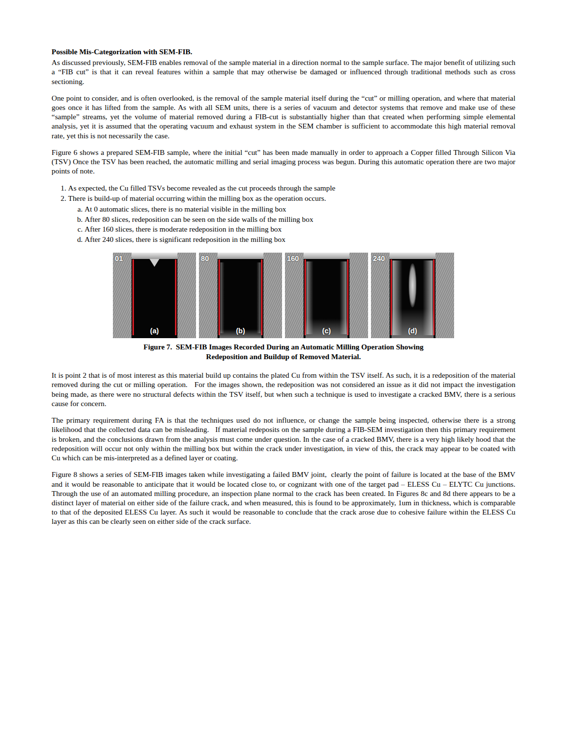Possible Mis-Categorization with SEM-FIB.
As discussed previously, SEM-FIB enables removal of the sample material in a direction normal to the sample surface. The major benefit of utilizing such a “FIB cut” is that it can reveal features within a sample that may otherwise be damaged or influenced through traditional methods such as cross sectioning.
One point to consider, and is often overlooked, is the removal of the sample material itself during the “cut” or milling operation, and where that material goes once it has lifted from the sample. As with all SEM units, there is a series of vacuum and detector systems that remove and make use of these “sample” streams, yet the volume of material removed during a FIB-cut is substantially higher than that created when performing simple elemental analysis, yet it is assumed that the operating vacuum and exhaust system in the SEM chamber is sufficient to accommodate this high material removal rate, yet this is not necessarily the case.
Figure 6 shows a prepared SEM-FIB sample, where the initial “cut” has been made manually in order to approach a Copper filled Through Silicon Via (TSV) Once the TSV has been reached, the automatic milling and serial imaging process was begun. During this automatic operation there are two major points of note.
As expected, the Cu filled TSVs become revealed as the cut proceeds through the sample
There is build-up of material occurring within the milling box as the operation occurs.
At 0 automatic slices, there is no material visible in the milling box
After 80 slices, redeposition can be seen on the side walls of the milling box
After 160 slices, there is moderate redeposition in the milling box
After 240 slices, there is significant redeposition in the milling box
01 (a)
80 (b)
160 (c)
240 (d)
Figure 7. SEM-FIB Images Recorded During an Automatic Milling Operation Showing
Redeposition and Buildup of Removed Material.
It is point 2 that is of most interest as this material build up contains the plated Cu from within the TSV itself. As such, it is a redeposition of the material removed during the cut or milling operation. For the images shown, the redeposition was not considered an issue as it did not impact the investigation being made, as there were no structural defects within the TSV itself, but when such a technique is used to investigate a cracked BMV, there is a serious cause for concern.
The primary requirement during FA is that the techniques used do not influence, or change the sample being inspected, otherwise there is a strong likelihood that the collected data can be misleading. If material redeposits on the sample during a FIB-SEM investigation then this primary requirement is broken, and the conclusions drawn from the analysis must come under question. In the case of a cracked BMV, there is a very high likely hood that the redeposition will occur not only within the milling box but within the crack under investigation, in view of this, the crack may appear to be coated with Cu which can be mis-interpreted as a defined layer or coating.
Figure 8 shows a series of SEM-FIB images taken while investigating a failed BMV joint, clearly the point of failure is located at the base of the BMV and it would be reasonable to anticipate that it would be located close to, or cognizant with one of the target pad – ELESS Cu – ELYTC Cu junctions. Through the use of an automated milling procedure, an inspection plane normal to the crack has been created. In Figures 8c and 8d there appears to be a distinct layer of material on either side of the failure crack, and when measured, this is found to be approximately, 1um in thickness, which is comparable to that of the deposited ELESS Cu layer. As such it would be reasonable to conclude that the crack arose due to cohesive failure within the ELESS Cu layer as this can be clearly seen on either side of the crack surface.